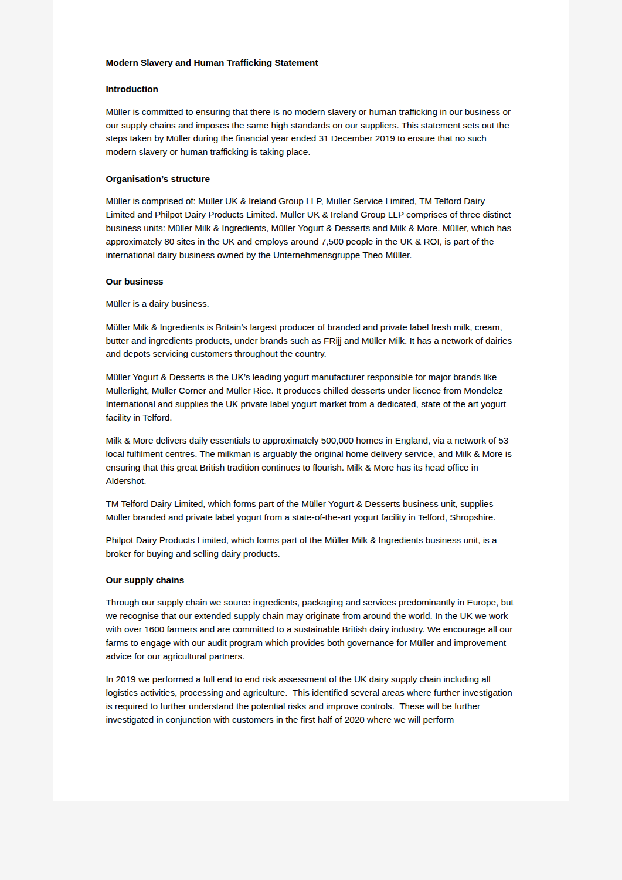Modern Slavery and Human Trafficking Statement
Introduction
Müller is committed to ensuring that there is no modern slavery or human trafficking in our business or our supply chains and imposes the same high standards on our suppliers. This statement sets out the steps taken by Müller during the financial year ended 31 December 2019 to ensure that no such modern slavery or human trafficking is taking place.
Organisation’s structure
Müller is comprised of: Muller UK & Ireland Group LLP, Muller Service Limited, TM Telford Dairy Limited and Philpot Dairy Products Limited. Muller UK & Ireland Group LLP comprises of three distinct business units: Müller Milk & Ingredients, Müller Yogurt & Desserts and Milk & More. Müller, which has approximately 80 sites in the UK and employs around 7,500 people in the UK & ROI, is part of the international dairy business owned by the Unternehmensgruppe Theo Müller.
Our business
Müller is a dairy business.
Müller Milk & Ingredients is Britain’s largest producer of branded and private label fresh milk, cream, butter and ingredients products, under brands such as FRijj and Müller Milk. It has a network of dairies and depots servicing customers throughout the country.
Müller Yogurt & Desserts is the UK’s leading yogurt manufacturer responsible for major brands like Müllerlight, Müller Corner and Müller Rice. It produces chilled desserts under licence from Mondelez International and supplies the UK private label yogurt market from a dedicated, state of the art yogurt facility in Telford.
Milk & More delivers daily essentials to approximately 500,000 homes in England, via a network of 53 local fulfilment centres. The milkman is arguably the original home delivery service, and Milk & More is ensuring that this great British tradition continues to flourish. Milk & More has its head office in Aldershot.
TM Telford Dairy Limited, which forms part of the Müller Yogurt & Desserts business unit, supplies Müller branded and private label yogurt from a state-of-the-art yogurt facility in Telford, Shropshire.
Philpot Dairy Products Limited, which forms part of the Müller Milk & Ingredients business unit, is a broker for buying and selling dairy products.
Our supply chains
Through our supply chain we source ingredients, packaging and services predominantly in Europe, but we recognise that our extended supply chain may originate from around the world. In the UK we work with over 1600 farmers and are committed to a sustainable British dairy industry. We encourage all our farms to engage with our audit program which provides both governance for Müller and improvement advice for our agricultural partners.
In 2019 we performed a full end to end risk assessment of the UK dairy supply chain including all logistics activities, processing and agriculture. This identified several areas where further investigation is required to further understand the potential risks and improve controls. These will be further investigated in conjunction with customers in the first half of 2020 where we will perform